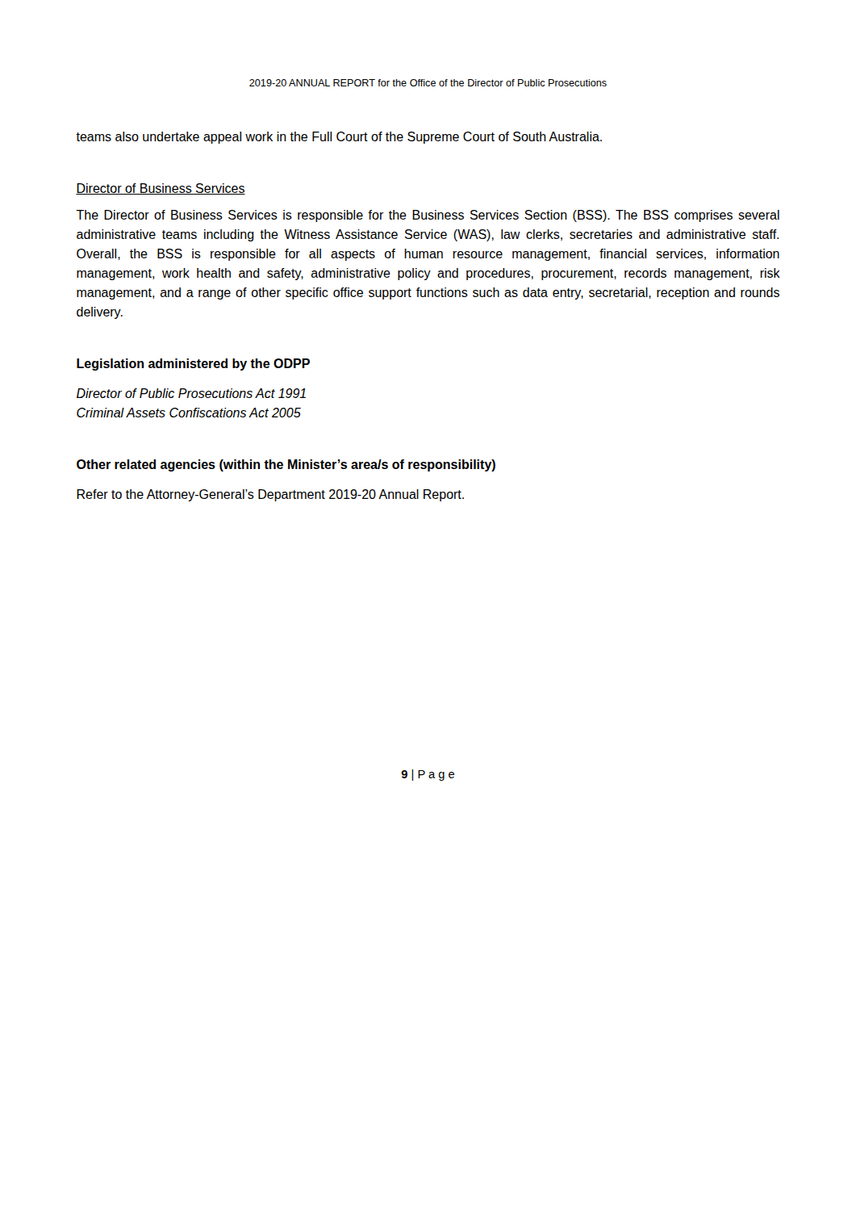2019-20 ANNUAL REPORT for the Office of the Director of Public Prosecutions
teams also undertake appeal work in the Full Court of the Supreme Court of South Australia.
Director of Business Services
The Director of Business Services is responsible for the Business Services Section (BSS). The BSS comprises several administrative teams including the Witness Assistance Service (WAS), law clerks, secretaries and administrative staff. Overall, the BSS is responsible for all aspects of human resource management, financial services, information management, work health and safety, administrative policy and procedures, procurement, records management, risk management, and a range of other specific office support functions such as data entry, secretarial, reception and rounds delivery.
Legislation administered by the ODPP
Director of Public Prosecutions Act 1991
Criminal Assets Confiscations Act 2005
Other related agencies (within the Minister’s area/s of responsibility)
Refer to the Attorney-General’s Department 2019-20 Annual Report.
9 | P a g e